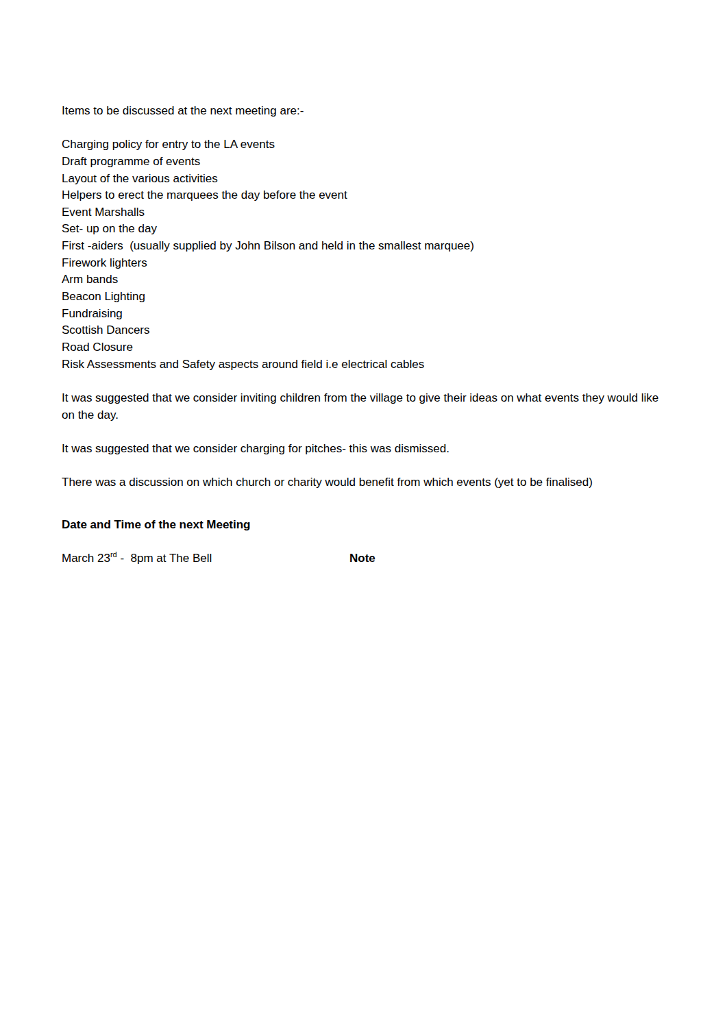Items to be discussed at the next meeting are:-
Charging policy for entry to the LA events
Draft programme of events
Layout of the various activities
Helpers to erect the marquees the day before the event
Event Marshalls
Set- up on the day
First -aiders (usually supplied by John Bilson and held in the smallest marquee)
Firework lighters
Arm bands
Beacon Lighting
Fundraising
Scottish Dancers
Road Closure
Risk Assessments and Safety aspects around field i.e electrical cables
It was suggested that we consider inviting children from the village to give their ideas on what events they would like on the day.
It was suggested that we consider charging for pitches- this was dismissed.
There was a discussion on which church or charity would benefit from which events (yet to be finalised)
Date and Time of the next Meeting
March 23rd - 8pm at The Bell Note